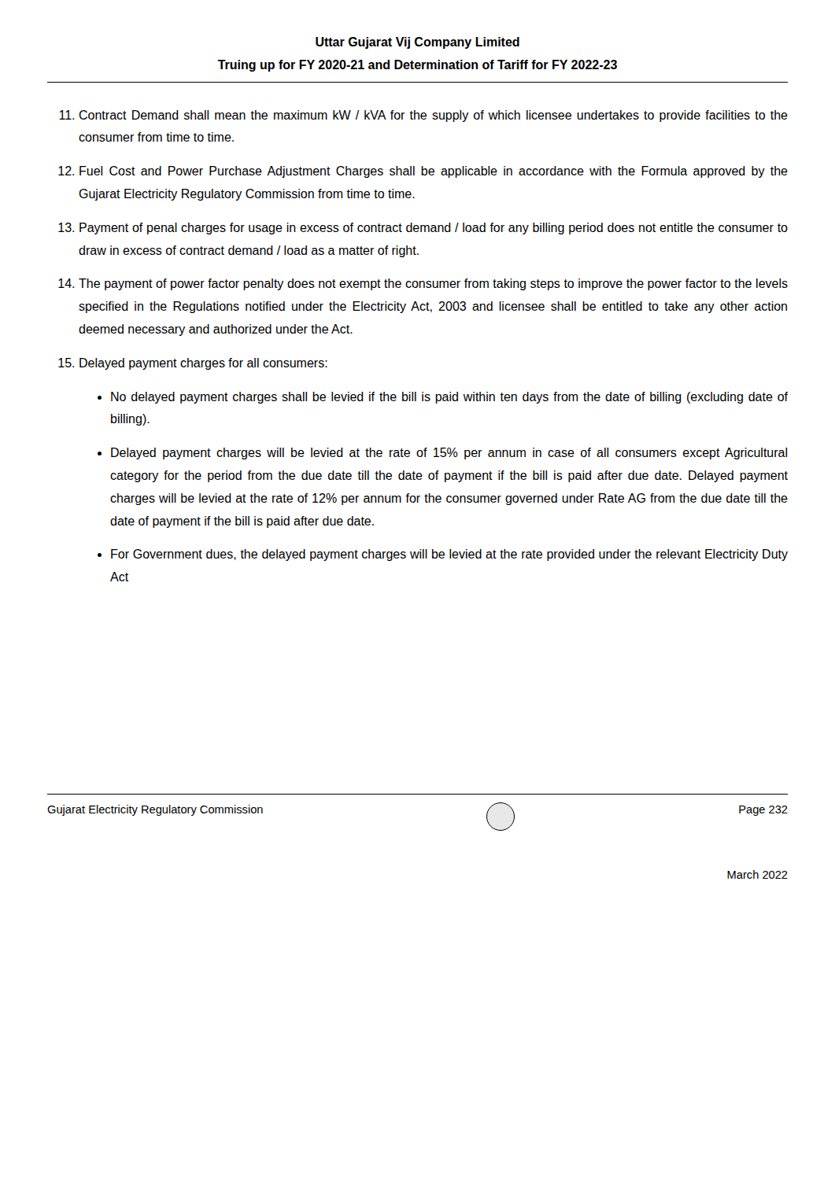Uttar Gujarat Vij Company Limited Truing up for FY 2020-21 and Determination of Tariff for FY 2022-23
Contract Demand shall mean the maximum kW / kVA for the supply of which licensee undertakes to provide facilities to the consumer from time to time.
Fuel Cost and Power Purchase Adjustment Charges shall be applicable in accordance with the Formula approved by the Gujarat Electricity Regulatory Commission from time to time.
Payment of penal charges for usage in excess of contract demand / load for any billing period does not entitle the consumer to draw in excess of contract demand / load as a matter of right.
The payment of power factor penalty does not exempt the consumer from taking steps to improve the power factor to the levels specified in the Regulations notified under the Electricity Act, 2003 and licensee shall be entitled to take any other action deemed necessary and authorized under the Act.
Delayed payment charges for all consumers:
No delayed payment charges shall be levied if the bill is paid within ten days from the date of billing (excluding date of billing).
Delayed payment charges will be levied at the rate of 15% per annum in case of all consumers except Agricultural category for the period from the due date till the date of payment if the bill is paid after due date. Delayed payment charges will be levied at the rate of 12% per annum for the consumer governed under Rate AG from the due date till the date of payment if the bill is paid after due date.
For Government dues, the delayed payment charges will be levied at the rate provided under the relevant Electricity Duty Act
Gujarat Electricity Regulatory Commission
Page 232
March 2022